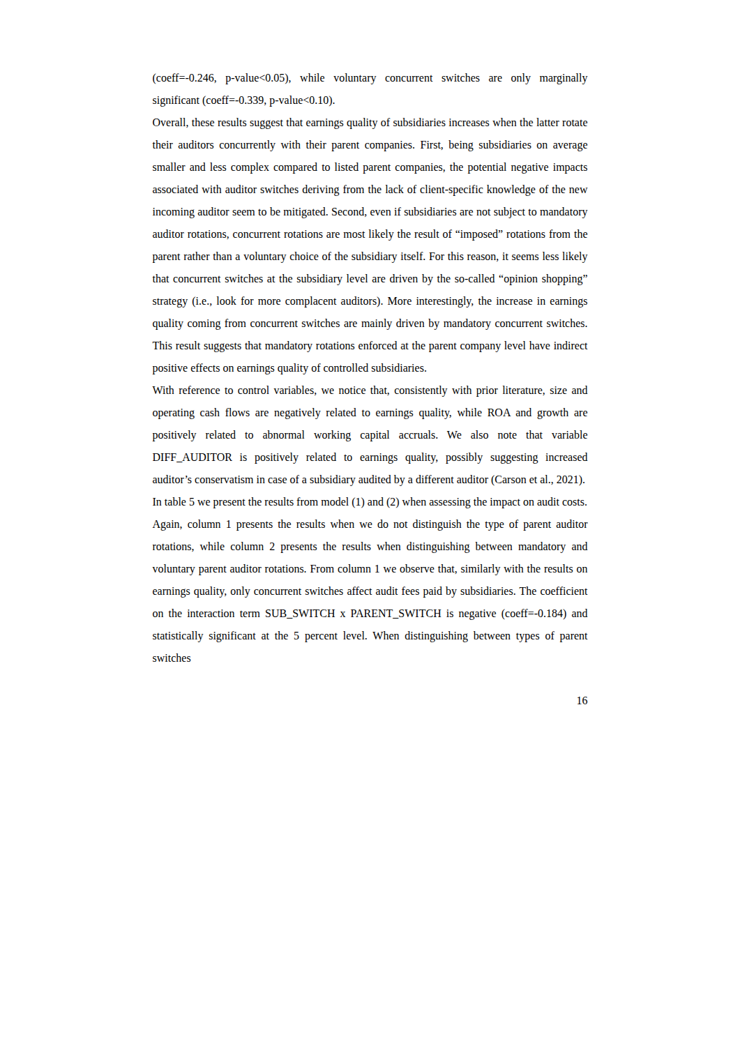(coeff=-0.246, p-value<0.05), while voluntary concurrent switches are only marginally significant (coeff=-0.339, p-value<0.10).
Overall, these results suggest that earnings quality of subsidiaries increases when the latter rotate their auditors concurrently with their parent companies. First, being subsidiaries on average smaller and less complex compared to listed parent companies, the potential negative impacts associated with auditor switches deriving from the lack of client-specific knowledge of the new incoming auditor seem to be mitigated. Second, even if subsidiaries are not subject to mandatory auditor rotations, concurrent rotations are most likely the result of “imposed” rotations from the parent rather than a voluntary choice of the subsidiary itself. For this reason, it seems less likely that concurrent switches at the subsidiary level are driven by the so-called “opinion shopping” strategy (i.e., look for more complacent auditors). More interestingly, the increase in earnings quality coming from concurrent switches are mainly driven by mandatory concurrent switches. This result suggests that mandatory rotations enforced at the parent company level have indirect positive effects on earnings quality of controlled subsidiaries.
With reference to control variables, we notice that, consistently with prior literature, size and operating cash flows are negatively related to earnings quality, while ROA and growth are positively related to abnormal working capital accruals. We also note that variable DIFF_AUDITOR is positively related to earnings quality, possibly suggesting increased auditor’s conservatism in case of a subsidiary audited by a different auditor (Carson et al., 2021).
In table 5 we present the results from model (1) and (2) when assessing the impact on audit costs.
Again, column 1 presents the results when we do not distinguish the type of parent auditor rotations, while column 2 presents the results when distinguishing between mandatory and voluntary parent auditor rotations. From column 1 we observe that, similarly with the results on earnings quality, only concurrent switches affect audit fees paid by subsidiaries. The coefficient on the interaction term SUB_SWITCH x PARENT_SWITCH is negative (coeff=-0.184) and statistically significant at the 5 percent level. When distinguishing between types of parent switches
16